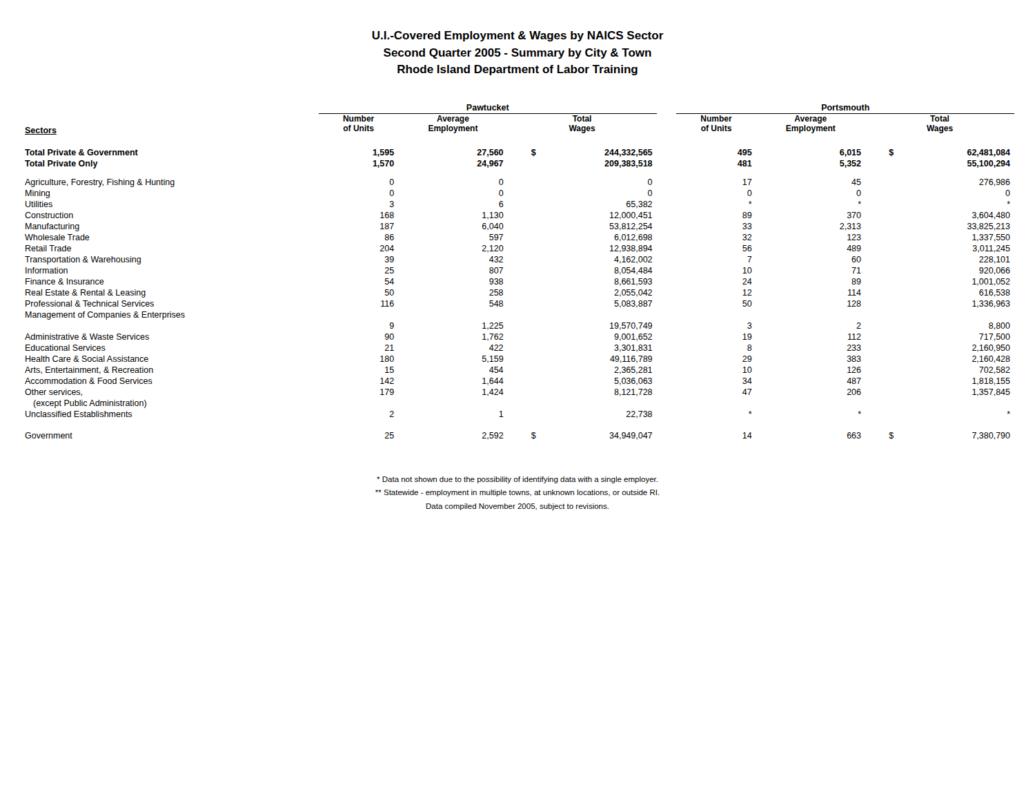U.I.-Covered Employment & Wages by NAICS Sector
Second Quarter 2005 - Summary by City & Town
Rhode Island Department of Labor Training
| Sectors | Pawtucket | | Portsmouth |
| --- | --- | --- | --- |
| Number of Units | Average Employment | Total Wages | | Number of Units | Average Employment | Total Wages |
| Total Private & Government | 1,595 | 27,560 | $ | 244,332,565 | | 495 | 6,015 | $ | 62,481,084 |
| Total Private Only | 1,570 | 24,967 | | 209,383,518 | | 481 | 5,352 | | 55,100,294 |
| Agriculture, Forestry, Fishing & Hunting | 0 | 0 | | 0 | | 17 | 45 | | 276,986 |
| Mining | 0 | 0 | | 0 | | 0 | 0 | | 0 |
| Utilities | 3 | 6 | | 65,382 | | * | * | | * |
| Construction | 168 | 1,130 | | 12,000,451 | | 89 | 370 | | 3,604,480 |
| Manufacturing | 187 | 6,040 | | 53,812,254 | | 33 | 2,313 | | 33,825,213 |
| Wholesale Trade | 86 | 597 | | 6,012,698 | | 32 | 123 | | 1,337,550 |
| Retail Trade | 204 | 2,120 | | 12,938,894 | | 56 | 489 | | 3,011,245 |
| Transportation & Warehousing | 39 | 432 | | 4,162,002 | | 7 | 60 | | 228,101 |
| Information | 25 | 807 | | 8,054,484 | | 10 | 71 | | 920,066 |
| Finance & Insurance | 54 | 938 | | 8,661,593 | | 24 | 89 | | 1,001,052 |
| Real Estate & Rental & Leasing | 50 | 258 | | 2,055,042 | | 12 | 114 | | 616,538 |
| Professional & Technical Services | 116 | 548 | | 5,083,887 | | 50 | 128 | | 1,336,963 |
| Management of Companies & Enterprises | | | | | | | | | |
| | 9 | 1,225 | | 19,570,749 | | 3 | 2 | | 8,800 |
| Administrative & Waste Services | 90 | 1,762 | | 9,001,652 | | 19 | 112 | | 717,500 |
| Educational Services | 21 | 422 | | 3,301,831 | | 8 | 233 | | 2,160,950 |
| Health Care & Social Assistance | 180 | 5,159 | | 49,116,789 | | 29 | 383 | | 2,160,428 |
| Arts, Entertainment, & Recreation | 15 | 454 | | 2,365,281 | | 10 | 126 | | 702,582 |
| Accommodation & Food Services | 142 | 1,644 | | 5,036,063 | | 34 | 487 | | 1,818,155 |
| Other services, | 179 | 1,424 | | 8,121,728 | | 47 | 206 | | 1,357,845 |
| (except Public Administration) | | | | | | | | | |
| Unclassified Establishments | 2 | 1 | | 22,738 | | * | * | | * |
| Government | 25 | 2,592 | $ | 34,949,047 | | 14 | 663 | $ | 7,380,790 |
* Data not shown due to the possibility of identifying data with a single employer.
** Statewide - employment in multiple towns, at unknown locations, or outside RI.
Data compiled November 2005, subject to revisions.